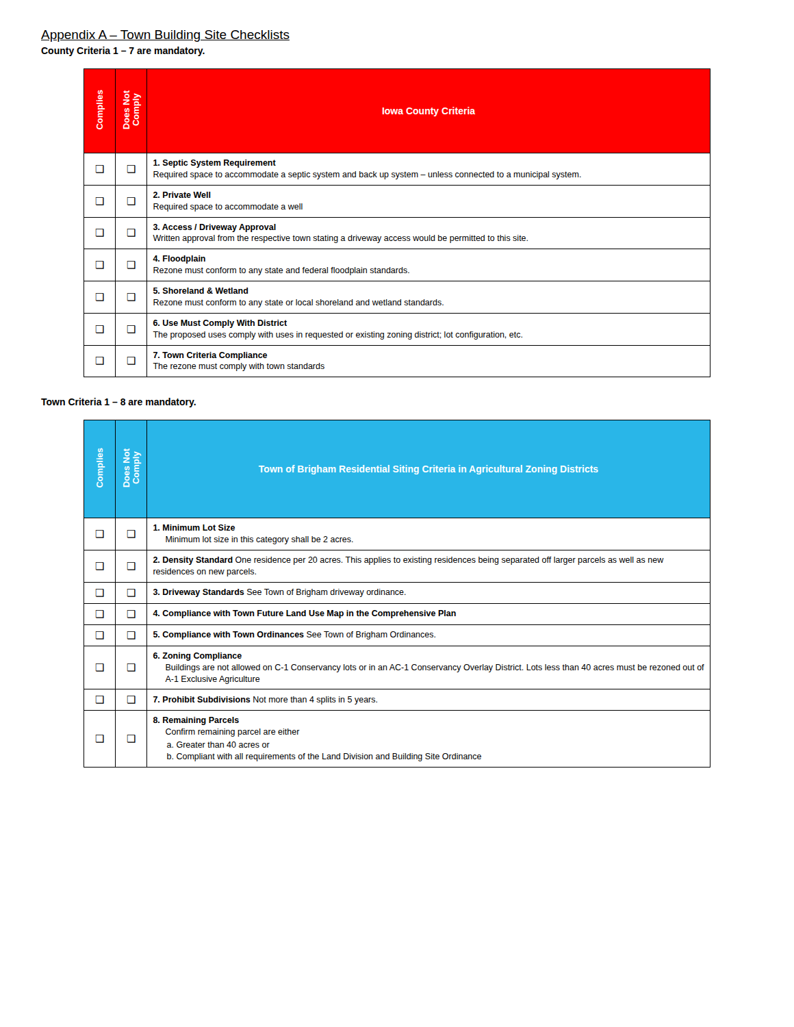Appendix A – Town Building Site Checklists
County Criteria 1 – 7 are mandatory.
| Complies | Does Not Comply | Iowa County Criteria |
| --- | --- | --- |
| | | 1. Septic System Requirement Required space to accommodate a septic system and back up system – unless connected to a municipal system. |
| | | 2. Private Well Required space to accommodate a well |
| | | 3. Access / Driveway Approval Written approval from the respective town stating a driveway access would be permitted to this site. |
| | | 4. Floodplain Rezone must conform to any state and federal floodplain standards. |
| | | 5. Shoreland & Wetland Rezone must conform to any state or local shoreland and wetland standards. |
| | | 6. Use Must Comply With District The proposed uses comply with uses in requested or existing zoning district; lot configuration, etc. |
| | | 7. Town Criteria Compliance The rezone must comply with town standards |
Town Criteria 1 – 8 are mandatory.
| Complies | Does Not Comply | Town of Brigham Residential Siting Criteria in Agricultural Zoning Districts |
| --- | --- | --- |
| | | 1. Minimum Lot Size Minimum lot size in this category shall be 2 acres. |
| | | 2. Density Standard One residence per 20 acres. This applies to existing residences being separated off larger parcels as well as new residences on new parcels. |
| | | 3. Driveway Standards See Town of Brigham driveway ordinance. |
| | | 4. Compliance with Town Future Land Use Map in the Comprehensive Plan |
| | | 5. Compliance with Town Ordinances See Town of Brigham Ordinances. |
| | | 6. Zoning Compliance Buildings are not allowed on C-1 Conservancy lots or in an AC-1 Conservancy Overlay District. Lots less than 40 acres must be rezoned out of A-1 Exclusive Agriculture |
| | | 7. Prohibit Subdivisions Not more than 4 splits in 5 years. |
| | | 8. Remaining Parcels Confirm remaining parcel are either Greater than 40 acres or Compliant with all requirements of the Land Division and Building Site Ordinance |